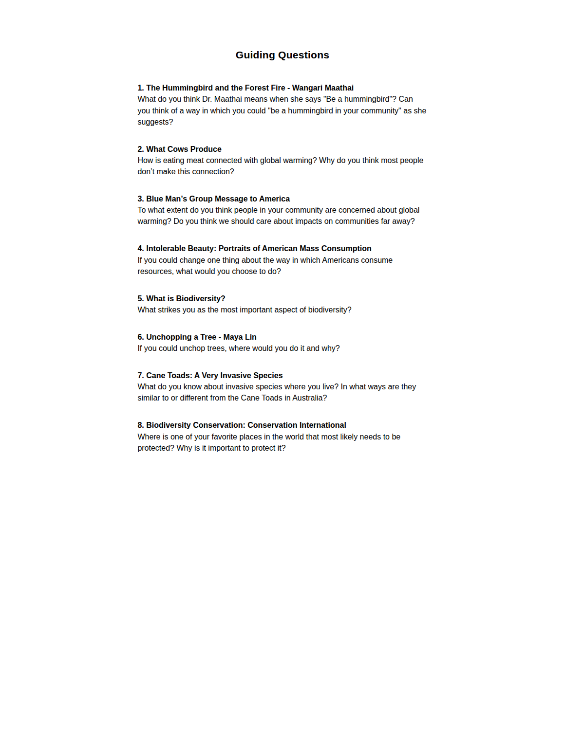Guiding Questions
1. The Hummingbird and the Forest Fire - Wangari Maathai
What do you think Dr. Maathai means when she says "Be a hummingbird"? Can you think of a way in which you could "be a hummingbird in your community" as she suggests?
2. What Cows Produce
How is eating meat connected with global warming? Why do you think most people don’t make this connection?
3. Blue Man’s Group Message to America
To what extent do you think people in your community are concerned about global warming? Do you think we should care about impacts on communities far away?
4. Intolerable Beauty: Portraits of American Mass Consumption
If you could change one thing about the way in which Americans consume resources, what would you choose to do?
5. What is Biodiversity?
What strikes you as the most important aspect of biodiversity?
6. Unchopping a Tree - Maya Lin
If you could unchop trees, where would you do it and why?
7. Cane Toads: A Very Invasive Species
What do you know about invasive species where you live? In what ways are they similar to or different from the Cane Toads in Australia?
8. Biodiversity Conservation: Conservation International
Where is one of your favorite places in the world that most likely needs to be protected? Why is it important to protect it?